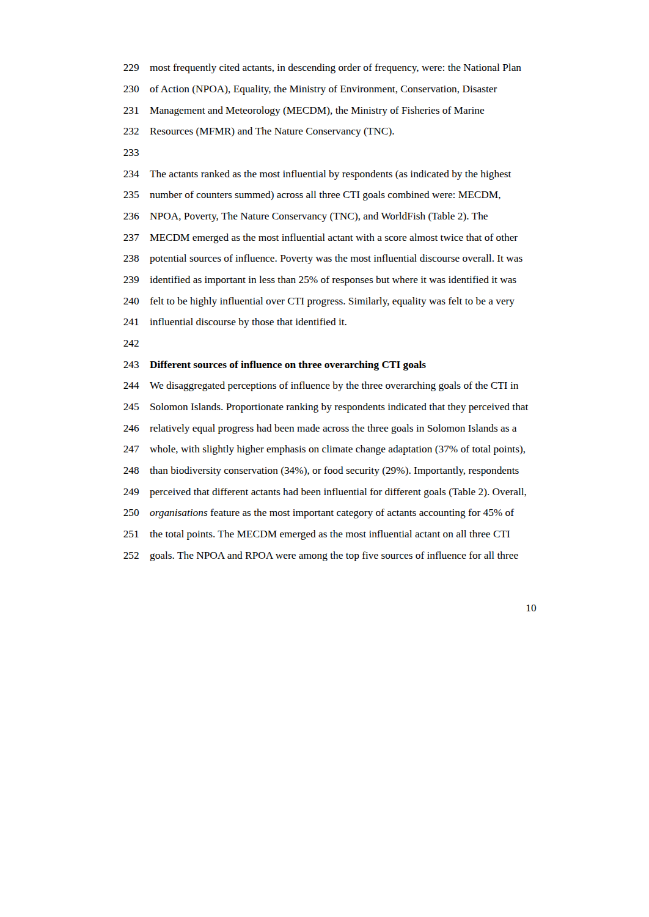most frequently cited actants, in descending order of frequency, were: the National Plan
of Action (NPOA), Equality, the Ministry of Environment, Conservation, Disaster
Management and Meteorology (MECDM), the Ministry of Fisheries of Marine
Resources (MFMR) and The Nature Conservancy (TNC).
The actants ranked as the most influential by respondents (as indicated by the highest
number of counters summed) across all three CTI goals combined were: MECDM,
NPOA, Poverty, The Nature Conservancy (TNC), and WorldFish (Table 2). The
MECDM emerged as the most influential actant with a score almost twice that of other
potential sources of influence. Poverty was the most influential discourse overall. It was
identified as important in less than 25% of responses but where it was identified it was
felt to be highly influential over CTI progress. Similarly, equality was felt to be a very
influential discourse by those that identified it.
Different sources of influence on three overarching CTI goals
We disaggregated perceptions of influence by the three overarching goals of the CTI in
Solomon Islands. Proportionate ranking by respondents indicated that they perceived that
relatively equal progress had been made across the three goals in Solomon Islands as a
whole, with slightly higher emphasis on climate change adaptation (37% of total points),
than biodiversity conservation (34%), or food security (29%). Importantly, respondents
perceived that different actants had been influential for different goals (Table 2). Overall,
organisations feature as the most important category of actants accounting for 45% of
the total points. The MECDM emerged as the most influential actant on all three CTI
goals. The NPOA and RPOA were among the top five sources of influence for all three
10